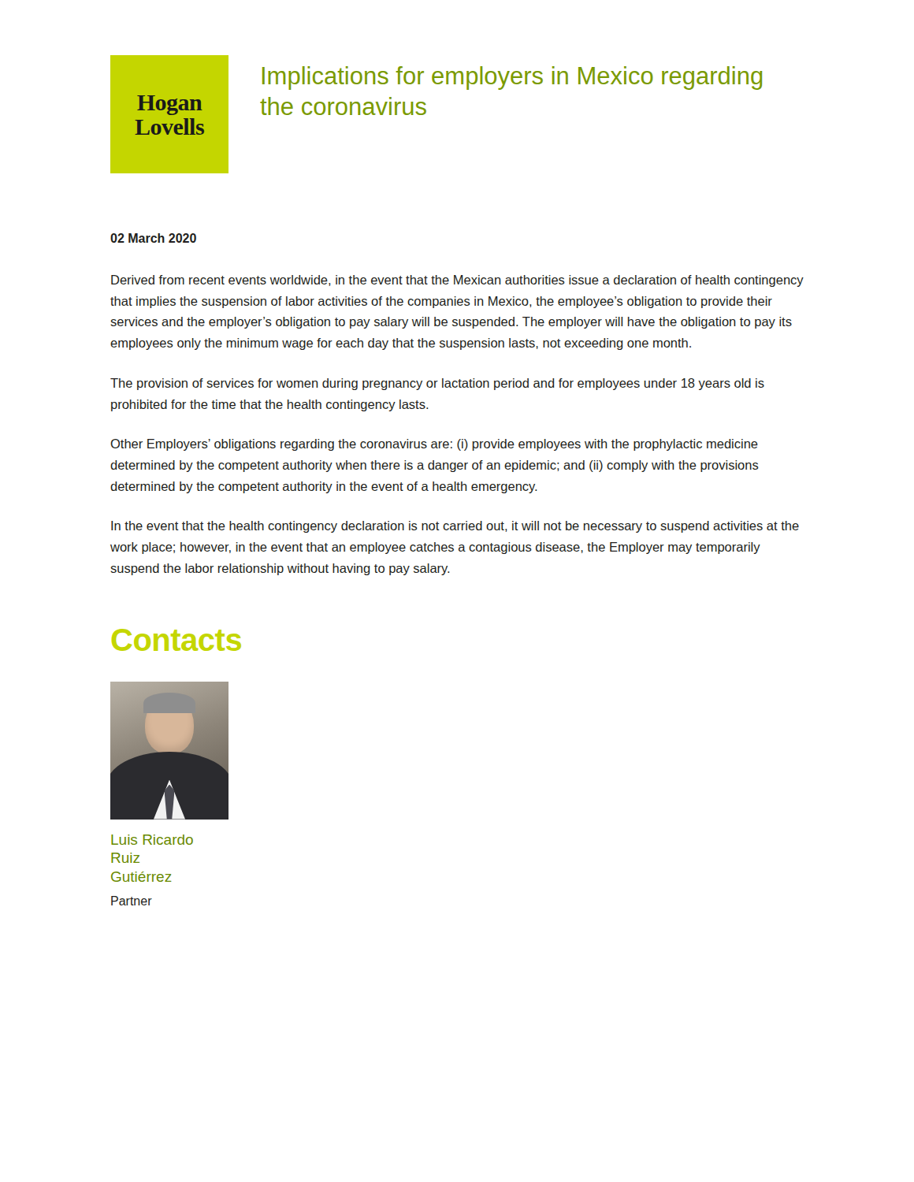Hogan Lovells
Implications for employers in Mexico regarding the coronavirus
02 March 2020
Derived from recent events worldwide, in the event that the Mexican authorities issue a declaration of health contingency that implies the suspension of labor activities of the companies in Mexico, the employee’s obligation to provide their services and the employer’s obligation to pay salary will be suspended. The employer will have the obligation to pay its employees only the minimum wage for each day that the suspension lasts, not exceeding one month.
The provision of services for women during pregnancy or lactation period and for employees under 18 years old is prohibited for the time that the health contingency lasts.
Other Employers’ obligations regarding the coronavirus are: (i) provide employees with the prophylactic medicine determined by the competent authority when there is a danger of an epidemic; and (ii) comply with the provisions determined by the competent authority in the event of a health emergency.
In the event that the health contingency declaration is not carried out, it will not be necessary to suspend activities at the work place; however, in the event that an employee catches a contagious disease, the Employer may temporarily suspend the labor relationship without having to pay salary.
Contacts
Luis Ricardo
Ruiz
Gutiérrez
Partner